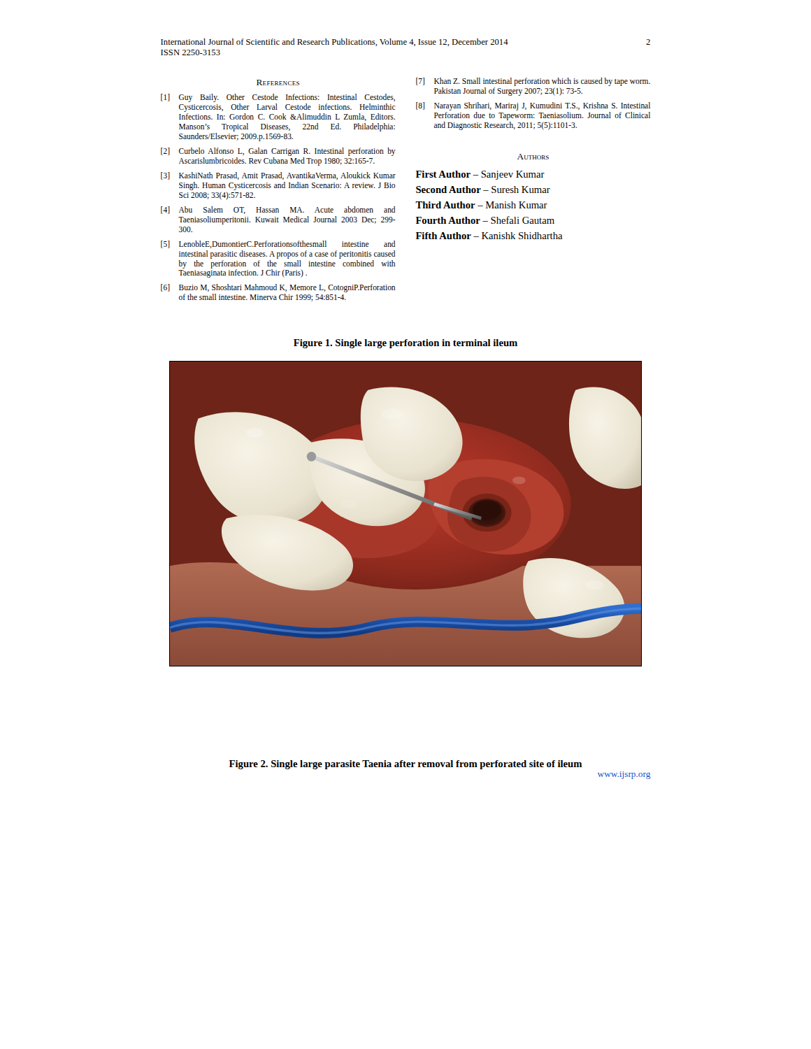International Journal of Scientific and Research Publications, Volume 4, Issue 12, December 2014
ISSN 2250-3153
2
References
[1] Guy Baily. Other Cestode Infections: Intestinal Cestodes, Cysticercosis, Other Larval Cestode infections. Helminthic Infections. In: Gordon C. Cook &Alimuddin L Zumla, Editors. Manson’s Tropical Diseases, 22nd Ed. Philadelphia: Saunders/Elsevier; 2009.p.1569-83.
[2] Curbelo Alfonso L, Galan Carrigan R. Intestinal perforation by Ascarislumbricoides. Rev Cubana Med Trop 1980; 32:165-7.
[3] KashiNath Prasad, Amit Prasad, AvantikaVerma, Aloukick Kumar Singh. Human Cysticercosis and Indian Scenario: A review. J Bio Sci 2008; 33(4):571-82.
[4] Abu Salem OT, Hassan MA. Acute abdomen and Taeniasoliumperitonii. Kuwait Medical Journal 2003 Dec; 299-300.
[5] LenobleE,DumontierC.Perforationsofthesmall intestine and intestinal parasitic diseases. A propos of a case of peritonitis caused by the perforation of the small intestine combined with Taeniasaginata infection. J Chir (Paris) .
[6] Buzio M, Shoshtari Mahmoud K, Memore L, CotogniP.Perforation of the small intestine. Minerva Chir 1999; 54:851-4.
[7] Khan Z. Small intestinal perforation which is caused by tape worm. Pakistan Journal of Surgery 2007; 23(1): 73-5.
[8] Narayan Shrihari, Mariraj J, Kumudini T.S., Krishna S. Intestinal Perforation due to Tapeworm: Taeniasolium. Journal of Clinical and Diagnostic Research, 2011; 5(5):1101-3.
Authors
First Author – Sanjeev Kumar
Second Author – Suresh Kumar
Third Author – Manish Kumar
Fourth Author – Shefali Gautam
Fifth Author – Kanishk Shidhartha
Figure 1. Single large perforation in terminal ileum
Figure 2. Single large parasite Taenia after removal from perforated site of ileum
www.ijsrp.org